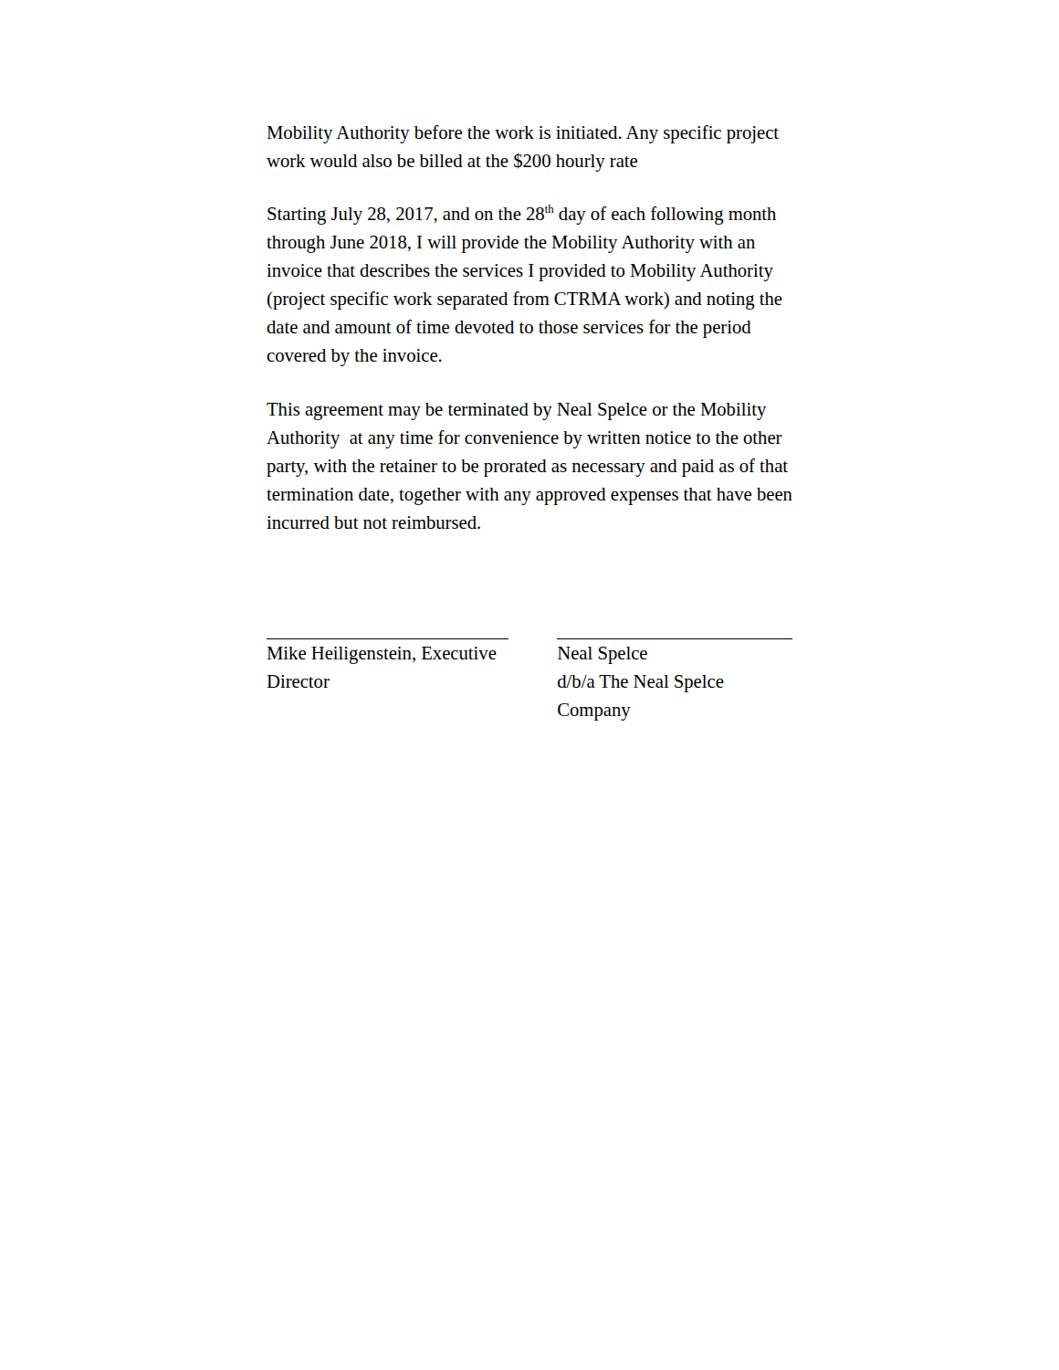Mobility Authority before the work is initiated. Any specific project work would also be billed at the $200 hourly rate
Starting July 28, 2017, and on the 28th day of each following month through June 2018, I will provide the Mobility Authority with an invoice that describes the services I provided to Mobility Authority (project specific work separated from CTRMA work) and noting the date and amount of time devoted to those services for the period covered by the invoice.
This agreement may be terminated by Neal Spelce or the Mobility Authority at any time for convenience by written notice to the other party, with the retainer to be prorated as necessary and paid as of that termination date, together with any approved expenses that have been incurred but not reimbursed.
Mike Heiligenstein, Executive Director
Neal Spelce
d/b/a The Neal Spelce Company